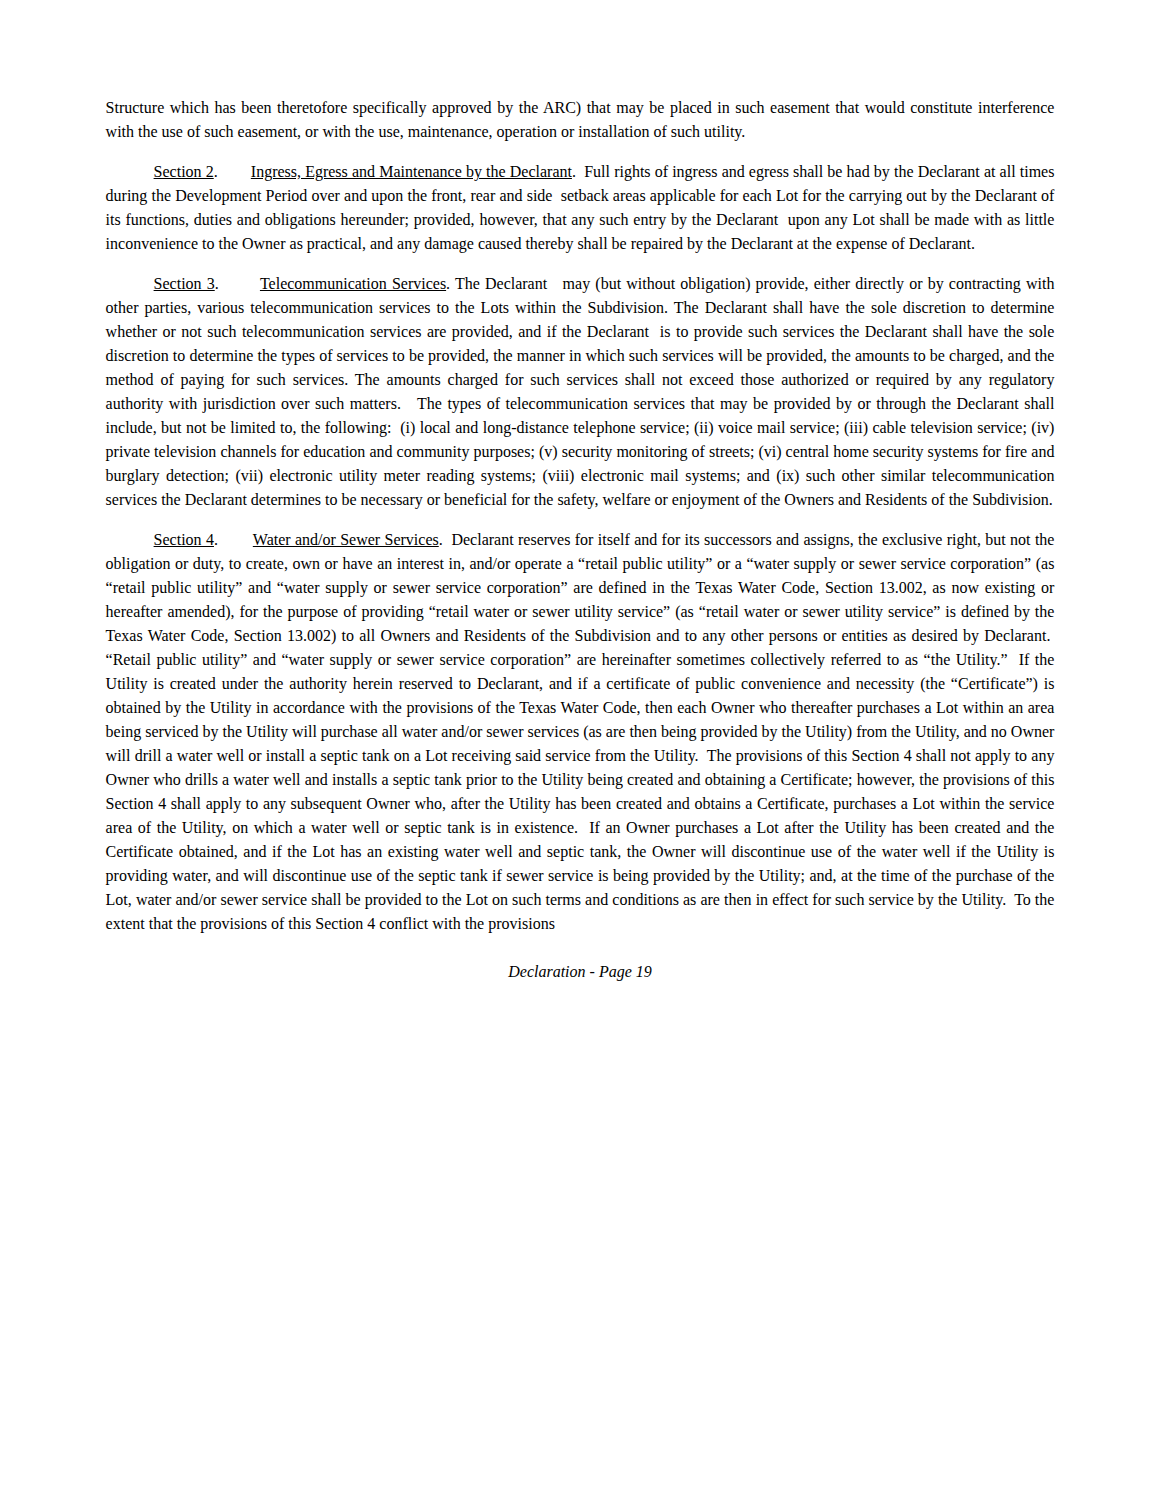Structure which has been theretofore specifically approved by the ARC) that may be placed in such easement that would constitute interference with the use of such easement, or with the use, maintenance, operation or installation of such utility.
Section 2. Ingress, Egress and Maintenance by the Declarant. Full rights of ingress and egress shall be had by the Declarant at all times during the Development Period over and upon the front, rear and side setback areas applicable for each Lot for the carrying out by the Declarant of its functions, duties and obligations hereunder; provided, however, that any such entry by the Declarant upon any Lot shall be made with as little inconvenience to the Owner as practical, and any damage caused thereby shall be repaired by the Declarant at the expense of Declarant.
Section 3. Telecommunication Services. The Declarant may (but without obligation) provide, either directly or by contracting with other parties, various telecommunication services to the Lots within the Subdivision. The Declarant shall have the sole discretion to determine whether or not such telecommunication services are provided, and if the Declarant is to provide such services the Declarant shall have the sole discretion to determine the types of services to be provided, the manner in which such services will be provided, the amounts to be charged, and the method of paying for such services. The amounts charged for such services shall not exceed those authorized or required by any regulatory authority with jurisdiction over such matters. The types of telecommunication services that may be provided by or through the Declarant shall include, but not be limited to, the following: (i) local and long-distance telephone service; (ii) voice mail service; (iii) cable television service; (iv) private television channels for education and community purposes; (v) security monitoring of streets; (vi) central home security systems for fire and burglary detection; (vii) electronic utility meter reading systems; (viii) electronic mail systems; and (ix) such other similar telecommunication services the Declarant determines to be necessary or beneficial for the safety, welfare or enjoyment of the Owners and Residents of the Subdivision.
Section 4. Water and/or Sewer Services. Declarant reserves for itself and for its successors and assigns, the exclusive right, but not the obligation or duty, to create, own or have an interest in, and/or operate a “retail public utility” or a “water supply or sewer service corporation” (as “retail public utility” and “water supply or sewer service corporation” are defined in the Texas Water Code, Section 13.002, as now existing or hereafter amended), for the purpose of providing “retail water or sewer utility service” (as “retail water or sewer utility service” is defined by the Texas Water Code, Section 13.002) to all Owners and Residents of the Subdivision and to any other persons or entities as desired by Declarant. “Retail public utility” and “water supply or sewer service corporation” are hereinafter sometimes collectively referred to as “the Utility.” If the Utility is created under the authority herein reserved to Declarant, and if a certificate of public convenience and necessity (the “Certificate”) is obtained by the Utility in accordance with the provisions of the Texas Water Code, then each Owner who thereafter purchases a Lot within an area being serviced by the Utility will purchase all water and/or sewer services (as are then being provided by the Utility) from the Utility, and no Owner will drill a water well or install a septic tank on a Lot receiving said service from the Utility. The provisions of this Section 4 shall not apply to any Owner who drills a water well and installs a septic tank prior to the Utility being created and obtaining a Certificate; however, the provisions of this Section 4 shall apply to any subsequent Owner who, after the Utility has been created and obtains a Certificate, purchases a Lot within the service area of the Utility, on which a water well or septic tank is in existence. If an Owner purchases a Lot after the Utility has been created and the Certificate obtained, and if the Lot has an existing water well and septic tank, the Owner will discontinue use of the water well if the Utility is providing water, and will discontinue use of the septic tank if sewer service is being provided by the Utility; and, at the time of the purchase of the Lot, water and/or sewer service shall be provided to the Lot on such terms and conditions as are then in effect for such service by the Utility. To the extent that the provisions of this Section 4 conflict with the provisions
Declaration - Page 19